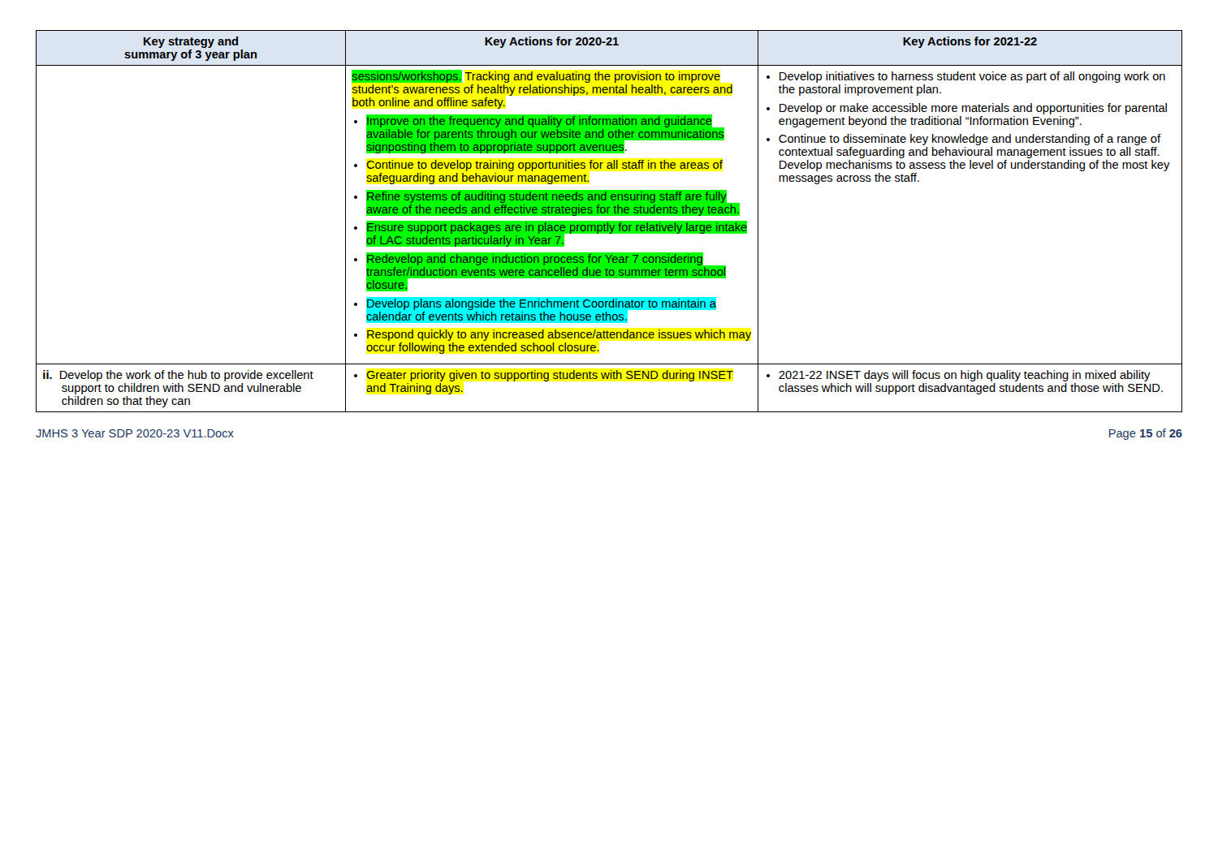| Key strategy and summary of 3 year plan | Key Actions for 2020-21 | Key Actions for 2021-22 |
| --- | --- | --- |
| | sessions/workshops. Tracking and evaluating the provision to improve student’s awareness of healthy relationships, mental health, careers and both online and offline safety. Improve on the frequency and quality of information and guidance available for parents through our website and other communications signposting them to appropriate support avenues . Continue to develop training opportunities for all staff in the areas of safeguarding and behaviour management. Refine systems of auditing student needs and ensuring staff are fully aware of the needs and effective strategies for the students they teach. Ensure support packages are in place promptly for relatively large intake of LAC students particularly in Year 7. Redevelop and change induction process for Year 7 considering transfer/induction events were cancelled due to summer term school closure. Develop plans alongside the Enrichment Coordinator to maintain a calendar of events which retains the house ethos. Respond quickly to any increased absence/attendance issues which may occur following the extended school closure. | Develop initiatives to harness student voice as part of all ongoing work on the pastoral improvement plan. Develop or make accessible more materials and opportunities for parental engagement beyond the traditional “Information Evening”. Continue to disseminate key knowledge and understanding of a range of contextual safeguarding and behavioural management issues to all staff. Develop mechanisms to assess the level of understanding of the most key messages across the staff. |
| ii. Develop the work of the hub to provide excellent support to children with SEND and vulnerable children so that they can | Greater priority given to supporting students with SEND during INSET and Training days. | 2021-22 INSET days will focus on high quality teaching in mixed ability classes which will support disadvantaged students and those with SEND. |
JMHS 3 Year SDP 2020-23 V11.Docx Page 15 of 26